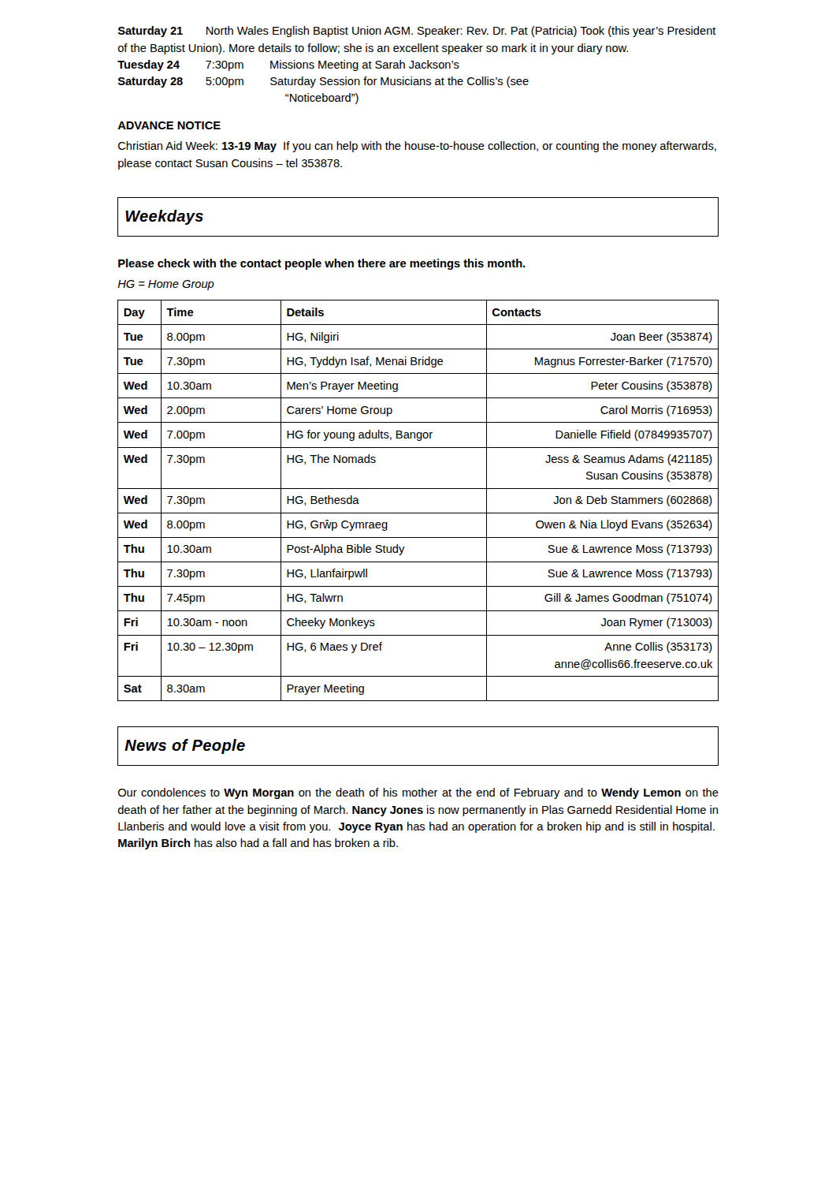Saturday 21 North Wales English Baptist Union AGM. Speaker: Rev. Dr. Pat (Patricia) Took (this year’s President of the Baptist Union). More details to follow; she is an excellent speaker so mark it in your diary now.
Tuesday 24 7:30pm Missions Meeting at Sarah Jackson’s
Saturday 28 5:00pm Saturday Session for Musicians at the Collis’s (see
“Noticeboard”)
ADVANCE NOTICE
Christian Aid Week: 13-19 May If you can help with the house-to-house collection, or counting the money afterwards, please contact Susan Cousins – tel 353878.
Weekdays
Please check with the contact people when there are meetings this month.
HG = Home Group
| Day | Time | Details | Contacts |
| --- | --- | --- | --- |
| Tue | 8.00pm | HG, Nilgiri | Joan Beer (353874) |
| Tue | 7.30pm | HG, Tyddyn Isaf, Menai Bridge | Magnus Forrester-Barker (717570) |
| Wed | 10.30am | Men’s Prayer Meeting | Peter Cousins (353878) |
| Wed | 2.00pm | Carers’ Home Group | Carol Morris (716953) |
| Wed | 7.00pm | HG for young adults, Bangor | Danielle Fifield (07849935707) |
| Wed | 7.30pm | HG, The Nomads | Jess & Seamus Adams (421185) Susan Cousins (353878) |
| Wed | 7.30pm | HG, Bethesda | Jon & Deb Stammers (602868) |
| Wed | 8.00pm | HG, Grŵp Cymraeg | Owen & Nia Lloyd Evans (352634) |
| Thu | 10.30am | Post-Alpha Bible Study | Sue & Lawrence Moss (713793) |
| Thu | 7.30pm | HG, Llanfairpwll | Sue & Lawrence Moss (713793) |
| Thu | 7.45pm | HG, Talwrn | Gill & James Goodman (751074) |
| Fri | 10.30am - noon | Cheeky Monkeys | Joan Rymer (713003) |
| Fri | 10.30 – 12.30pm | HG, 6 Maes y Dref | Anne Collis (353173) anne@collis66.freeserve.co.uk |
| Sat | 8.30am | Prayer Meeting | |
News of People
Our condolences to Wyn Morgan on the death of his mother at the end of February and to Wendy Lemon on the death of her father at the beginning of March. Nancy Jones is now permanently in Plas Garnedd Residential Home in Llanberis and would love a visit from you. Joyce Ryan has had an operation for a broken hip and is still in hospital. Marilyn Birch has also had a fall and has broken a rib.